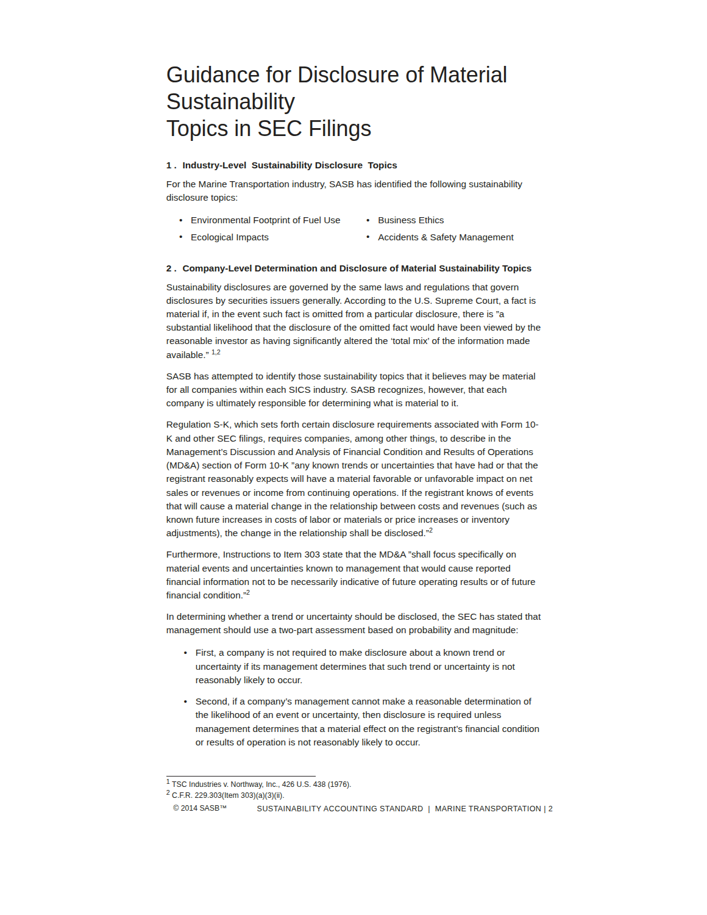Guidance for Disclosure of Material Sustainability
Topics in SEC Filings
1 . Industry-Level Sustainability Disclosure Topics
For the Marine Transportation industry, SASB has identified the following sustainability disclosure topics:
Environmental Footprint of Fuel Use
Ecological Impacts
Business Ethics
Accidents & Safety Management
2 . Company-Level Determination and Disclosure of Material Sustainability Topics
Sustainability disclosures are governed by the same laws and regulations that govern disclosures by securities issuers generally. According to the U.S. Supreme Court, a fact is material if, in the event such fact is omitted from a particular disclosure, there is ”a substantial likelihood that the disclosure of the omitted fact would have been viewed by the reasonable investor as having significantly altered the ‘total mix’ of the information made available.” 1,2
SASB has attempted to identify those sustainability topics that it believes may be material for all companies within each SICS industry. SASB recognizes, however, that each company is ultimately responsible for determining what is material to it.
Regulation S-K, which sets forth certain disclosure requirements associated with Form 10-K and other SEC filings, requires companies, among other things, to describe in the Management’s Discussion and Analysis of Financial Condition and Results of Operations (MD&A) section of Form 10-K ”any known trends or uncertainties that have had or that the registrant reasonably expects will have a material favorable or unfavorable impact on net sales or revenues or income from continuing operations. If the registrant knows of events that will cause a material change in the relationship between costs and revenues (such as known future increases in costs of labor or materials or price increases or inventory adjustments), the change in the relationship shall be disclosed.”2
Furthermore, Instructions to Item 303 state that the MD&A ”shall focus specifically on material events and uncertainties known to management that would cause reported financial information not to be necessarily indicative of future operating results or of future financial condition.”2
In determining whether a trend or uncertainty should be disclosed, the SEC has stated that management should use a two-part assessment based on probability and magnitude:
First, a company is not required to make disclosure about a known trend or uncertainty if its management determines that such trend or uncertainty is not reasonably likely to occur.
Second, if a company’s management cannot make a reasonable determination of the likelihood of an event or uncertainty, then disclosure is required unless management determines that a material effect on the registrant’s financial condition or results of operation is not reasonably likely to occur.
1TSC Industries v. Northway, Inc., 426 U.S. 438 (1976).
2C.F.R. 229.303(Item 303)(a)(3)(ii).
© 2014 SASB™
SUSTAINABILITY ACCOUNTING STANDARD | MARINE TRANSPORTATION | 2